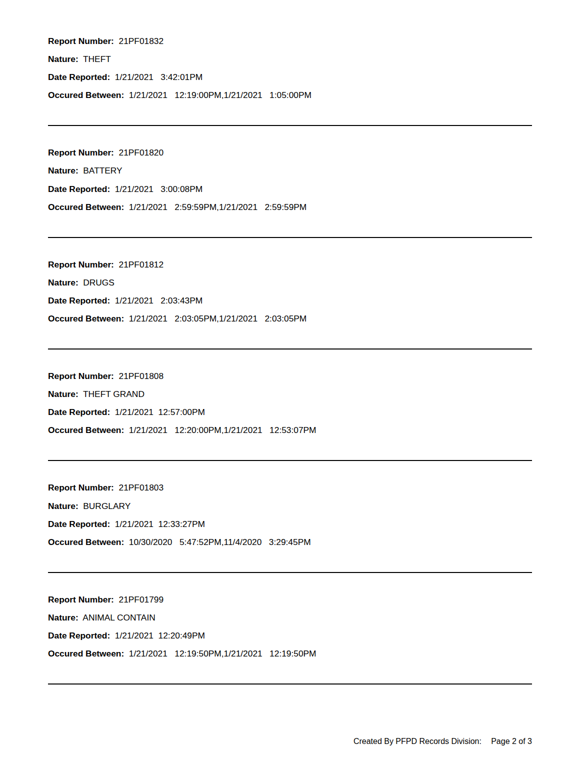Report Number: 21PF01832
Nature: THEFT
Date Reported: 1/21/2021 3:42:01PM
Occured Between: 1/21/2021 12:19:00PM,1/21/2021 1:05:00PM
Report Number: 21PF01820
Nature: BATTERY
Date Reported: 1/21/2021 3:00:08PM
Occured Between: 1/21/2021 2:59:59PM,1/21/2021 2:59:59PM
Report Number: 21PF01812
Nature: DRUGS
Date Reported: 1/21/2021 2:03:43PM
Occured Between: 1/21/2021 2:03:05PM,1/21/2021 2:03:05PM
Report Number: 21PF01808
Nature: THEFT GRAND
Date Reported: 1/21/2021 12:57:00PM
Occured Between: 1/21/2021 12:20:00PM,1/21/2021 12:53:07PM
Report Number: 21PF01803
Nature: BURGLARY
Date Reported: 1/21/2021 12:33:27PM
Occured Between: 10/30/2020 5:47:52PM,11/4/2020 3:29:45PM
Report Number: 21PF01799
Nature: ANIMAL CONTAIN
Date Reported: 1/21/2021 12:20:49PM
Occured Between: 1/21/2021 12:19:50PM,1/21/2021 12:19:50PM
Created By PFPD Records Division:Page 2 of 3